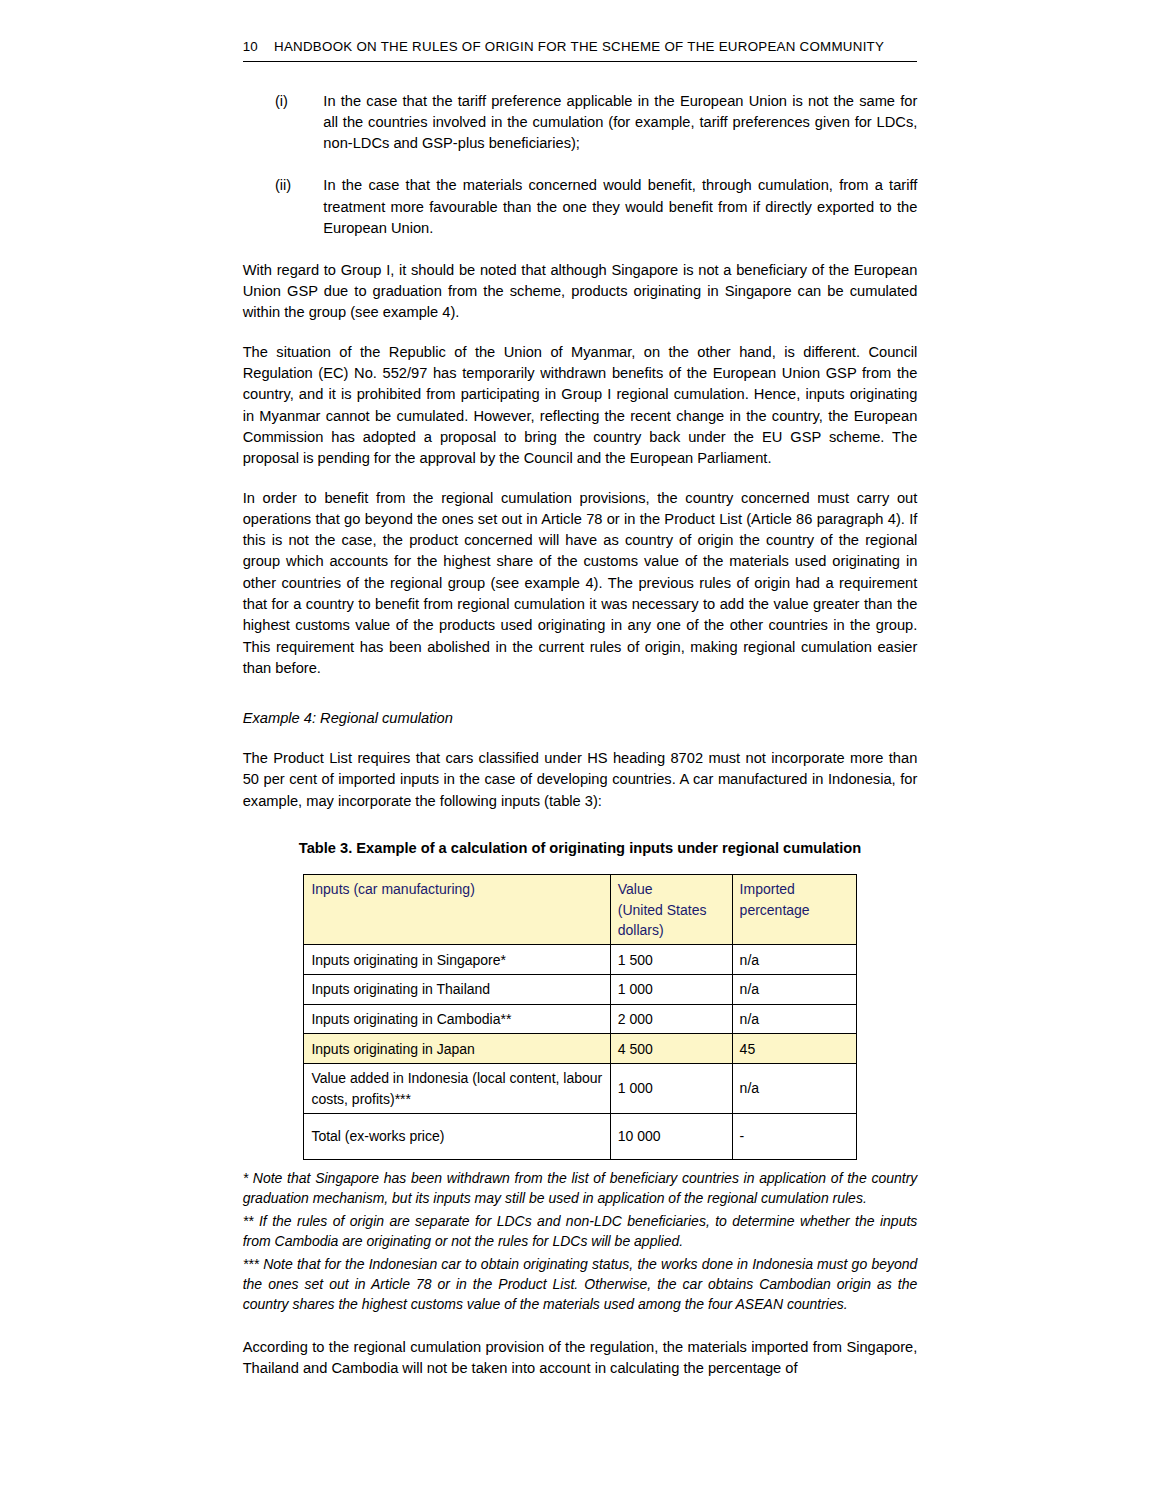10 Handbook on the Rules of Origin for the Scheme of the European Community
(i) In the case that the tariff preference applicable in the European Union is not the same for all the countries involved in the cumulation (for example, tariff preferences given for LDCs, non-LDCs and GSP-plus beneficiaries);
(ii) In the case that the materials concerned would benefit, through cumulation, from a tariff treatment more favourable than the one they would benefit from if directly exported to the European Union.
With regard to Group I, it should be noted that although Singapore is not a beneficiary of the European Union GSP due to graduation from the scheme, products originating in Singapore can be cumulated within the group (see example 4).
The situation of the Republic of the Union of Myanmar, on the other hand, is different. Council Regulation (EC) No. 552/97 has temporarily withdrawn benefits of the European Union GSP from the country, and it is prohibited from participating in Group I regional cumulation. Hence, inputs originating in Myanmar cannot be cumulated. However, reflecting the recent change in the country, the European Commission has adopted a proposal to bring the country back under the EU GSP scheme. The proposal is pending for the approval by the Council and the European Parliament.
In order to benefit from the regional cumulation provisions, the country concerned must carry out operations that go beyond the ones set out in Article 78 or in the Product List (Article 86 paragraph 4). If this is not the case, the product concerned will have as country of origin the country of the regional group which accounts for the highest share of the customs value of the materials used originating in other countries of the regional group (see example 4). The previous rules of origin had a requirement that for a country to benefit from regional cumulation it was necessary to add the value greater than the highest customs value of the products used originating in any one of the other countries in the group. This requirement has been abolished in the current rules of origin, making regional cumulation easier than before.
Example 4: Regional cumulation
The Product List requires that cars classified under HS heading 8702 must not incorporate more than 50 per cent of imported inputs in the case of developing countries. A car manufactured in Indonesia, for example, may incorporate the following inputs (table 3):
Table 3. Example of a calculation of originating inputs under regional cumulation
| Inputs (car manufacturing) | Value (United States dollars) | Imported percentage |
| --- | --- | --- |
| Inputs originating in Singapore* | 1 500 | n/a |
| Inputs originating in Thailand | 1 000 | n/a |
| Inputs originating in Cambodia** | 2 000 | n/a |
| Inputs originating in Japan | 4 500 | 45 |
| Value added in Indonesia (local content, labour costs, profits)*** | 1 000 | n/a |
| Total (ex-works price) | 10 000 | - |
* Note that Singapore has been withdrawn from the list of beneficiary countries in application of the country graduation mechanism, but its inputs may still be used in application of the regional cumulation rules.
** If the rules of origin are separate for LDCs and non-LDC beneficiaries, to determine whether the inputs from Cambodia are originating or not the rules for LDCs will be applied.
*** Note that for the Indonesian car to obtain originating status, the works done in Indonesia must go beyond the ones set out in Article 78 or in the Product List. Otherwise, the car obtains Cambodian origin as the country shares the highest customs value of the materials used among the four ASEAN countries.
According to the regional cumulation provision of the regulation, the materials imported from Singapore, Thailand and Cambodia will not be taken into account in calculating the percentage of